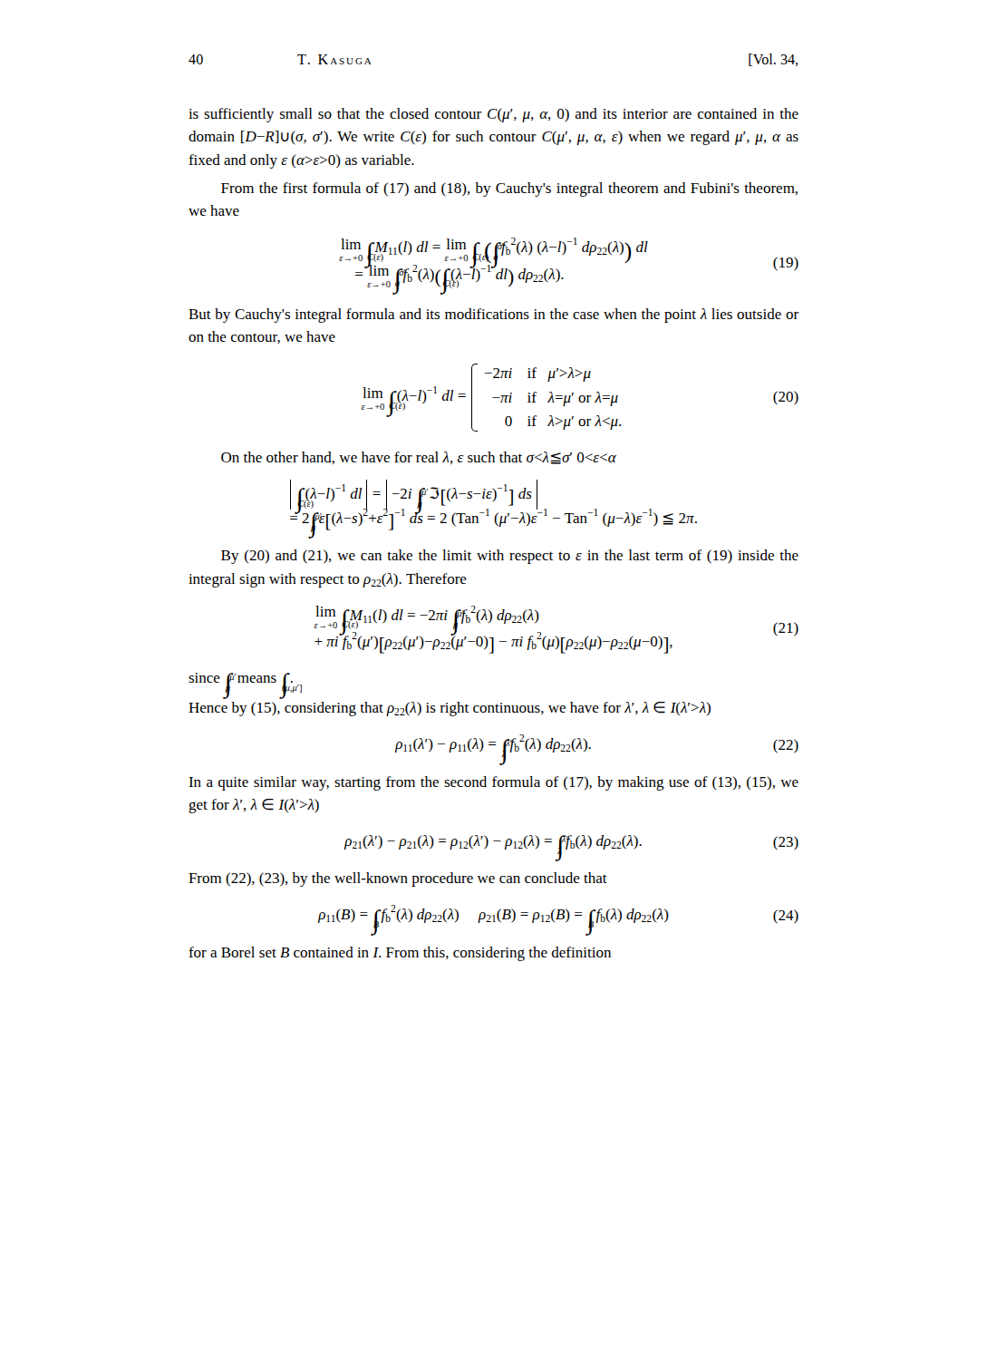40 T. Kasuga [Vol. 34,
is sufficiently small so that the closed contour C(μ′, μ, α, 0) and its interior are contained in the domain [D−R]∪(σ, σ′). We write C(ε) for such contour C(μ′, μ, α, ε) when we regard μ′, μ, α as fixed and only ε (α>ε>0) as variable.
From the first formula of (17) and (18), by Cauchy's integral theorem and Fubini's theorem, we have
lim ε→+0∫C(ε) M11(l) dl = lim ε→+0∫C(ε) (∫σ′σ fb2(λ) (λ−l)−1 dρ22(λ)) dl = lim ε→+0∫σ′σ fb2(λ)(∫C(ε)(λ−l)−1 dl) dρ22(λ). (19)
But by Cauchy's integral formula and its modifications in the case when the point λ lies outside or on the contour, we have
lim ε→+0∫C(ε)(λ−l)−1 dl =
| −2 πi | if | μ ′> λ > μ |
| − πi | if | λ = μ ′ or λ = μ |
| 0 | if | λ > μ ′ or λ < μ . |
(20)
On the other hand, we have for real λ, ε such that σ<λ≦σ′ 0<ε<α
∫C(ε)(λ−l)−1 dl = −2i ∫μ′μ ℑ[(λ−s−iε)−1] ds = 2∫μ′μ ε[(λ−s)2+ε2]−1 ds = 2 (Tan−1 (μ′−λ)ε−1 − Tan−1 (μ−λ)ε−1) ≦ 2π.
By (20) and (21), we can take the limit with respect to ε in the last term of (19) inside the integral sign with respect to ρ22(λ). Therefore
lim ε→+0∫C(ε) M11(l) dl = −2πi ∫μ′μ fb2(λ) dρ22(λ) + πi fb2(μ′)[ρ22(μ′)−ρ22(μ′−0)] − πi fb2(μ)[ρ22(μ)−ρ22(μ−0)], (21)
since ∫μ′μ means ∫(μ,μ′].
Hence by (15), considering that ρ22(λ) is right continuous, we have for λ′, λ ∈ I(λ′>λ)
ρ11(λ′) − ρ11(λ) = ∫λ′λ fb2(λ) dρ22(λ). (22)
In a quite similar way, starting from the second formula of (17), by making use of (13), (15), we get for λ′, λ ∈ I(λ′>λ)
ρ21(λ′) − ρ21(λ) = ρ12(λ′) − ρ12(λ) = ∫λ′λ fb(λ) dρ22(λ). (23)
From (22), (23), by the well-known procedure we can conclude that
ρ11(B) = ∫B fb2(λ) dρ22(λ) ρ21(B) = ρ12(B) = ∫B fb(λ) dρ22(λ) (24)
for a Borel set B contained in I. From this, considering the definition